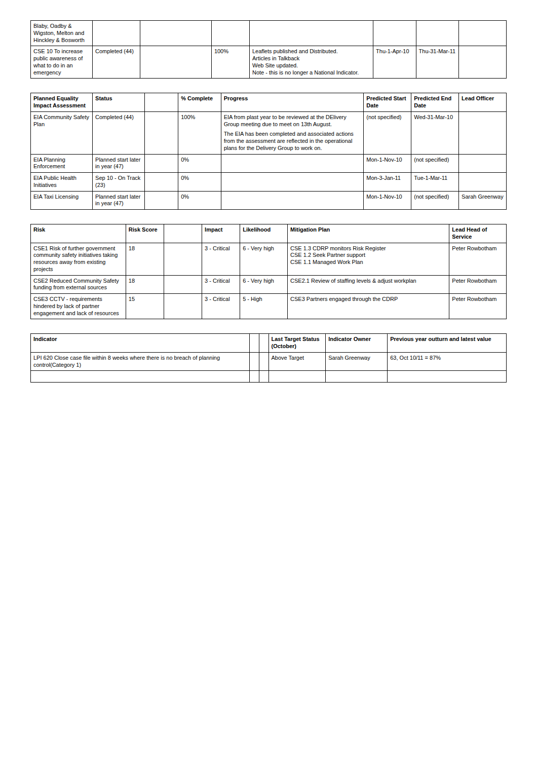| Blaby, Oadby & Wigston, Melton and Hinckley & Bosworth | | | | | | | |
| CSE 10 To increase public awareness of what to do in an emergency | Completed (44) | | 100% | Leaflets published and Distributed. Articles in Talkback Web Site updated. Note - this is no longer a National Indicator. | Thu-1-Apr-10 | Thu-31-Mar-11 | |
| Planned Equality Impact Assessment | Status | | % Complete | Progress | Predicted Start Date | Predicted End Date | Lead Officer |
| --- | --- | --- | --- | --- | --- | --- | --- |
| EIA Community Safety Plan | Completed (44) | | 100% | EIA from plast year to be reviewed at the DElivery Group meeting due to meet on 13th August. The EIA has been completed and associated actions from the assessment are reflected in the operational plans for the Delivery Group to work on. | (not specified) | Wed-31-Mar-10 | |
| EIA Planning Enforcement | Planned start later in year (47) | | 0% | | Mon-1-Nov-10 | (not specified) | |
| EIA Public Health Initiatives | Sep 10 - On Track (23) | | 0% | | Mon-3-Jan-11 | Tue-1-Mar-11 | |
| EIA Taxi Licensing | Planned start later in year (47) | | 0% | | Mon-1-Nov-10 | (not specified) | Sarah Greenway |
| Risk | Risk Score | | Impact | Likelihood | Mitigation Plan | Lead Head of Service |
| --- | --- | --- | --- | --- | --- | --- |
| CSE1 Risk of further government community safety initiatives taking resources away from existing projects | 18 | | 3 - Critical | 6 - Very high | CSE 1.3 CDRP monitors Risk Register CSE 1.2 Seek Partner support CSE 1.1 Managed Work Plan | Peter Rowbotham |
| CSE2 Reduced Community Safety funding from external sources | 18 | | 3 - Critical | 6 - Very high | CSE2.1 Review of staffing levels & adjust workplan | Peter Rowbotham |
| CSE3 CCTV - requirements hindered by lack of partner engagement and lack of resources | 15 | | 3 - Critical | 5 - High | CSE3 Partners engaged through the CDRP | Peter Rowbotham |
| Indicator | | | Last Target Status (October) | Indicator Owner | Previous year outturn and latest value |
| --- | --- | --- | --- | --- | --- |
| LPI 620 Close case file within 8 weeks where there is no breach of planning control(Category 1) | | | Above Target | Sarah Greenway | 63, Oct 10/11 = 87% |